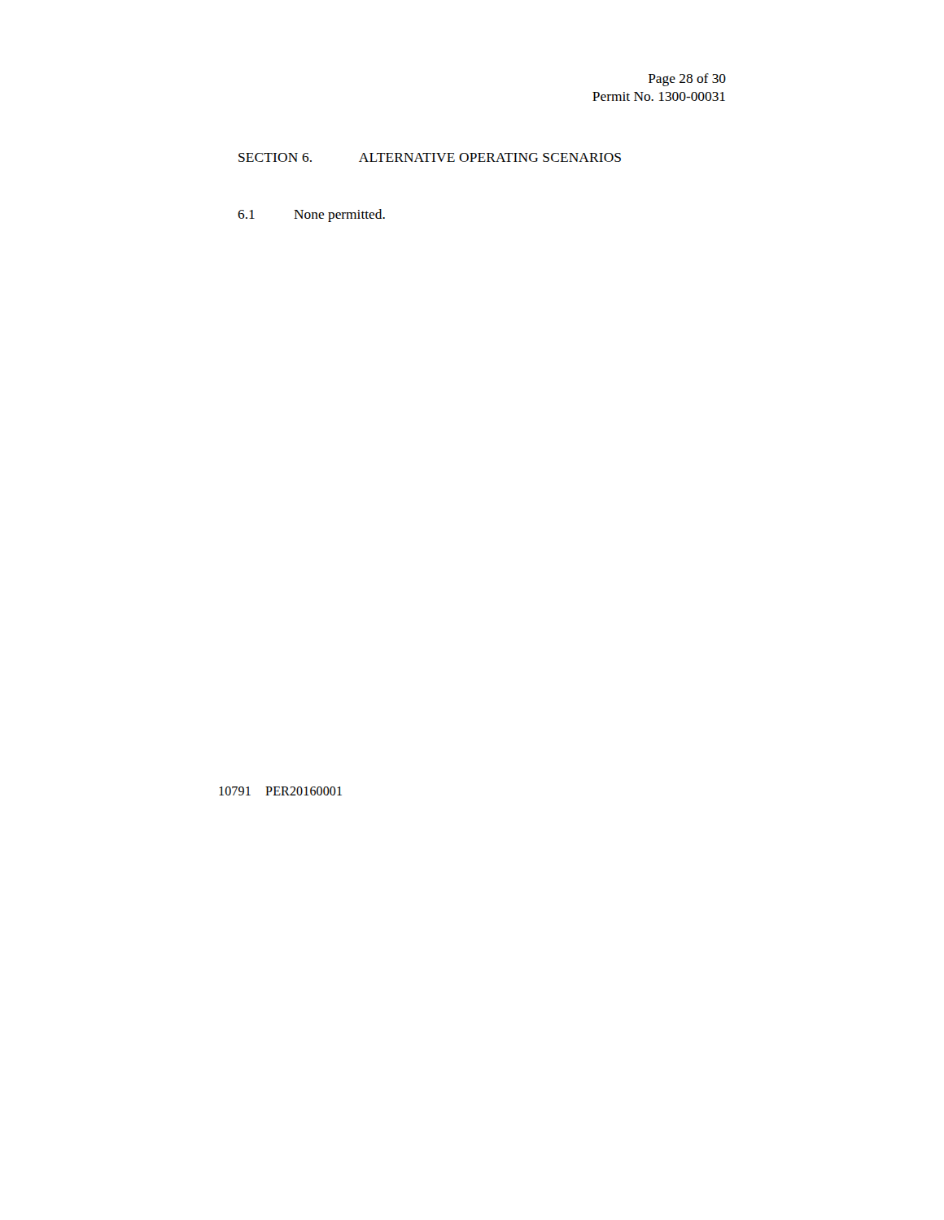Page 28 of 30
Permit No. 1300-00031
SECTION 6. ALTERNATIVE OPERATING SCENARIOS
6.1 None permitted.
10791 PER20160001